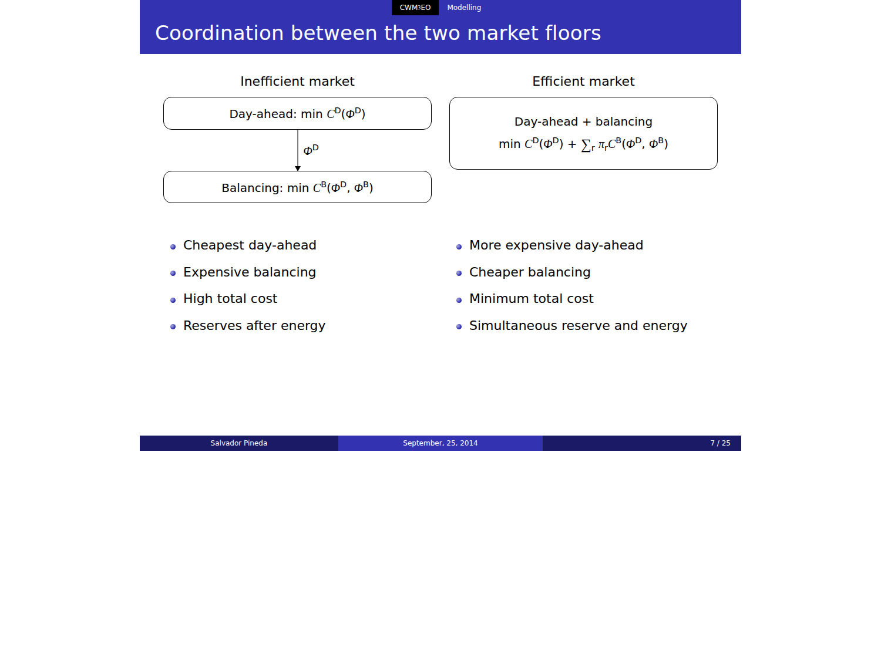CWM3EO
Modelling
Coordination between the two market floors
Inefficient market
Day-ahead: min CD(ΦD)
ΦD
Balancing: min CB(ΦD, ΦB)
Efficient market
Day-ahead + balancing
min CD(ΦD) + ∑r πrCB(ΦD, ΦB)
Cheapest day-ahead
Expensive balancing
High total cost
Reserves after energy
More expensive day-ahead
Cheaper balancing
Minimum total cost
Simultaneous reserve and energy
Salvador Pineda
September, 25, 2014
7 / 25